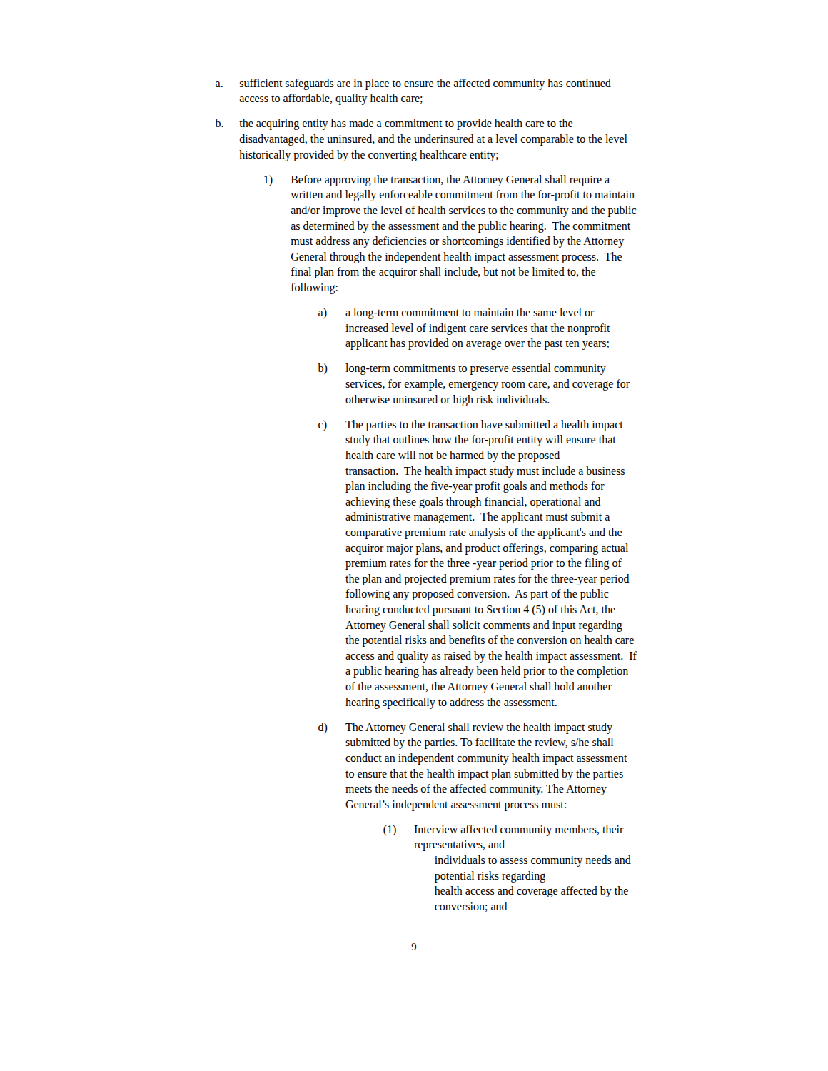a.
sufficient safeguards are in place to ensure the affected community has continued access to affordable, quality health care;
b.
the acquiring entity has made a commitment to provide health care to the disadvantaged, the uninsured, and the underinsured at a level comparable to the level historically provided by the converting healthcare entity;
1)
Before approving the transaction, the Attorney General shall require a written and legally enforceable commitment from the for-profit to maintain and/or improve the level of health services to the community and the public as determined by the assessment and the public hearing. The commitment must address any deficiencies or shortcomings identified by the Attorney General through the independent health impact assessment process. The final plan from the acquiror shall include, but not be limited to, the following:
a)
a long-term commitment to maintain the same level or increased level of indigent care services that the nonprofit applicant has provided on average over the past ten years;
b)
long-term commitments to preserve essential community services, for example, emergency room care, and coverage for otherwise uninsured or high risk individuals.
c)
The parties to the transaction have submitted a health impact study that outlines how the for-profit entity will ensure that health care will not be harmed by the proposed transaction. The health impact study must include a business plan including the five-year profit goals and methods for achieving these goals through financial, operational and administrative management. The applicant must submit a comparative premium rate analysis of the applicant's and the acquiror major plans, and product offerings, comparing actual premium rates for the three -year period prior to the filing of the plan and projected premium rates for the three-year period following any proposed conversion. As part of the public hearing conducted pursuant to Section 4 (5) of this Act, the Attorney General shall solicit comments and input regarding the potential risks and benefits of the conversion on health care access and quality as raised by the health impact assessment. If a public hearing has already been held prior to the completion of the assessment, the Attorney General shall hold another hearing specifically to address the assessment.
d)
The Attorney General shall review the health impact study submitted by the parties. To facilitate the review, s/he shall conduct an independent community health impact assessment to ensure that the health impact plan submitted by the parties meets the needs of the affected community. The Attorney General’s independent assessment process must:
(1) Interview affected community members, their representatives, and individuals to assess community needs and potential risks regarding health access and coverage affected by the conversion; and
9